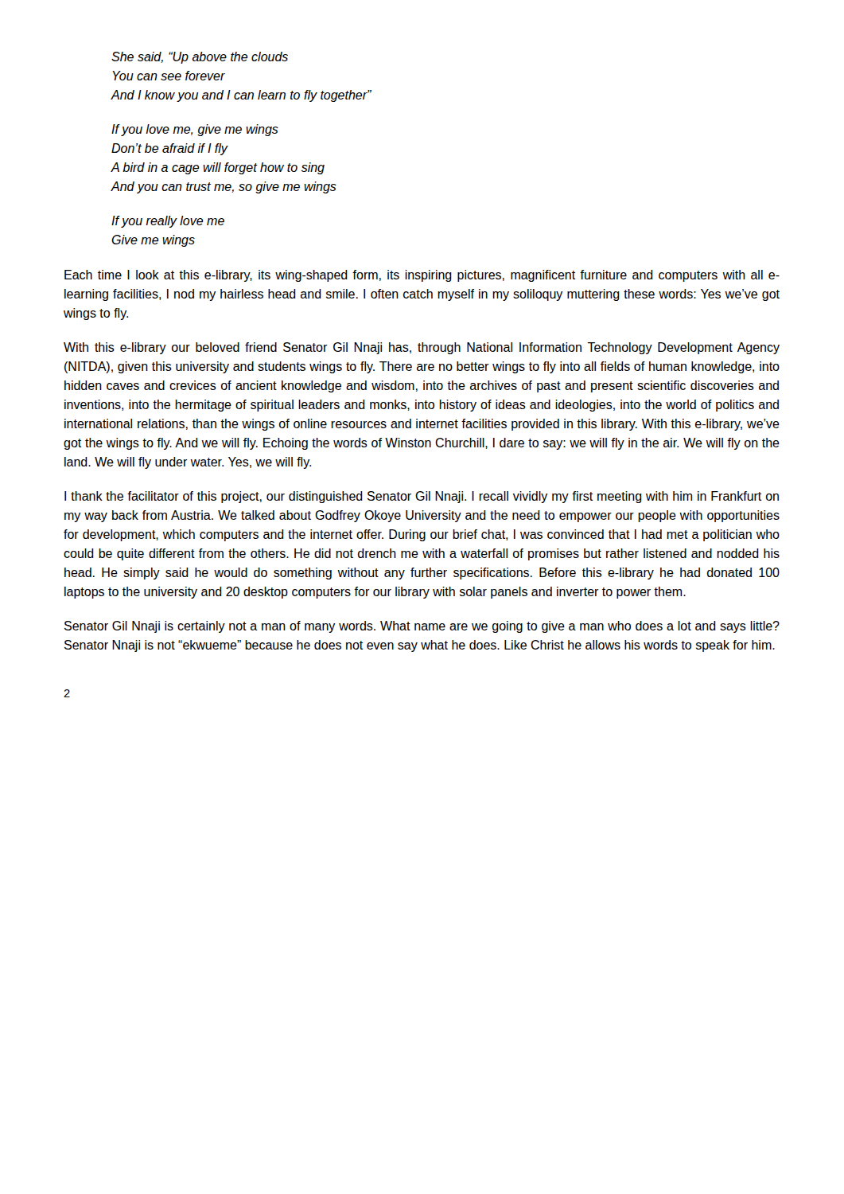She said, “Up above the clouds
You can see forever
And I know you and I can learn to fly together”
If you love me, give me wings
Don’t be afraid if I fly
A bird in a cage will forget how to sing
And you can trust me, so give me wings
If you really love me
Give me wings
Each time I look at this e-library, its wing-shaped form, its inspiring pictures, magnificent furniture and computers with all e-learning facilities, I nod my hairless head and smile. I often catch myself in my soliloquy muttering these words: Yes we’ve got wings to fly.
With this e-library our beloved friend Senator Gil Nnaji has, through National Information Technology Development Agency (NITDA), given this university and students wings to fly. There are no better wings to fly into all fields of human knowledge, into hidden caves and crevices of ancient knowledge and wisdom, into the archives of past and present scientific discoveries and inventions, into the hermitage of spiritual leaders and monks, into history of ideas and ideologies, into the world of politics and international relations, than the wings of online resources and internet facilities provided in this library. With this e-library, we’ve got the wings to fly. And we will fly. Echoing the words of Winston Churchill, I dare to say: we will fly in the air. We will fly on the land. We will fly under water. Yes, we will fly.
I thank the facilitator of this project, our distinguished Senator Gil Nnaji. I recall vividly my first meeting with him in Frankfurt on my way back from Austria. We talked about Godfrey Okoye University and the need to empower our people with opportunities for development, which computers and the internet offer. During our brief chat, I was convinced that I had met a politician who could be quite different from the others. He did not drench me with a waterfall of promises but rather listened and nodded his head. He simply said he would do something without any further specifications. Before this e-library he had donated 100 laptops to the university and 20 desktop computers for our library with solar panels and inverter to power them.
Senator Gil Nnaji is certainly not a man of many words. What name are we going to give a man who does a lot and says little? Senator Nnaji is not “ekwueme” because he does not even say what he does. Like Christ he allows his words to speak for him.
2